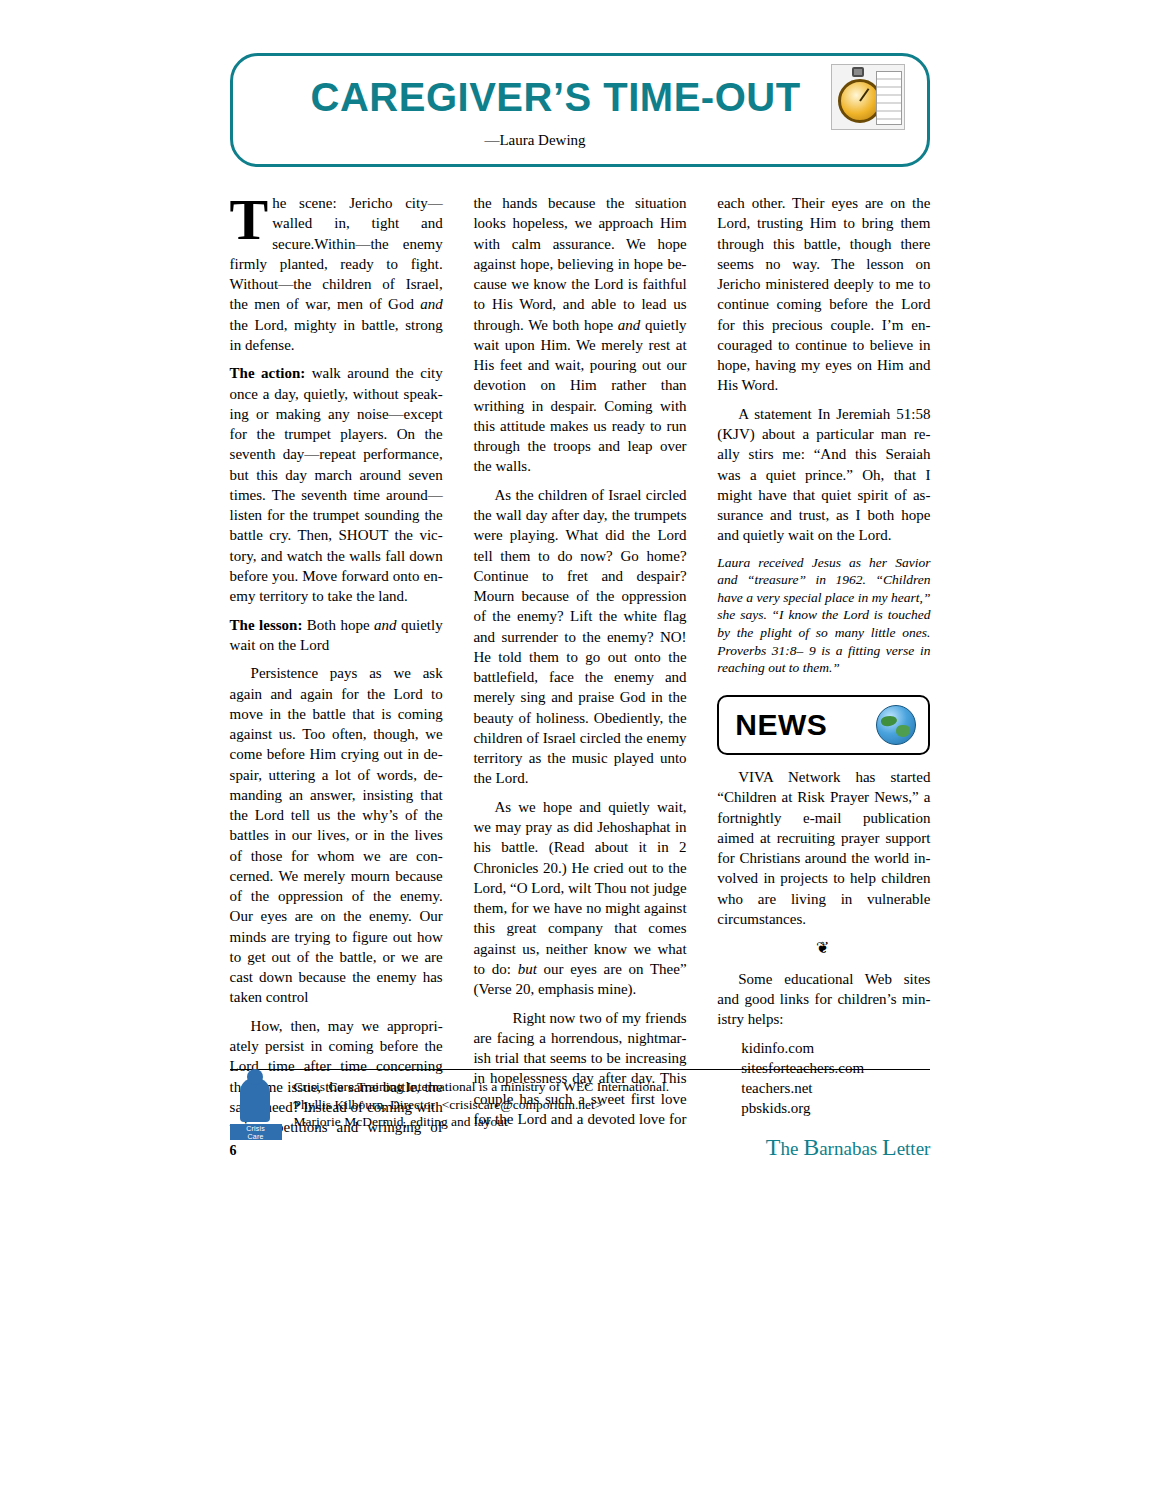CAREGIVER’S TIME-OUT
—Laura Dewing
The scene: Jericho city— walled in, tight and secure.Within—the enemy firmly planted, ready to fight. Without—the children of Israel, the men of war, men of God and the Lord, mighty in battle, strong in defense.
The action: walk around the city once a day, quietly, without speaking or making any noise—except for the trumpet players. On the seventh day—repeat performance, but this day march around seven times. The seventh time around—listen for the trumpet sounding the battle cry. Then, SHOUT the victory, and watch the walls fall down before you. Move forward onto enemy territory to take the land.
The lesson: Both hope and quietly wait on the Lord
Persistence pays as we ask again and again for the Lord to move in the battle that is coming against us. Too often, though, we come before Him crying out in despair, uttering a lot of words, demanding an answer, insisting that the Lord tell us the why’s of the battles in our lives, or in the lives of those for whom we are concerned. We merely mourn because of the oppression of the enemy. Our eyes are on the enemy. Our minds are trying to figure out how to get out of the battle, or we are cast down because the enemy has taken control
How, then, may we appropriately persist in coming before the Lord time after time concerning the same issue, the same battle, the same need? Instead of coming with vain repetitions and wringing of the hands because the situation looks hopeless, we approach Him with calm assurance. We hope against hope, believing in hope because we know the Lord is faithful to His Word, and able to lead us through. We both hope and quietly wait upon Him. We merely rest at His feet and wait, pouring out our devotion on Him rather than writhing in despair. Coming with this attitude makes us ready to run through the troops and leap over the walls.
As the children of Israel circled the wall day after day, the trumpets were playing. What did the Lord tell them to do now? Go home? Continue to fret and despair? Mourn because of the oppression of the enemy? Lift the white flag and surrender to the enemy? NO! He told them to go out onto the battlefield, face the enemy and merely sing and praise God in the beauty of holiness. Obediently, the children of Israel circled the enemy territory as the music played unto the Lord.
As we hope and quietly wait, we may pray as did Jehoshaphat in his battle. (Read about it in 2 Chronicles 20.) He cried out to the Lord, “O Lord, wilt Thou not judge them, for we have no might against this great company that comes against us, neither know we what to do: but our eyes are on Thee” (Verse 20, emphasis mine).
Right now two of my friends are facing a horrendous, nightmarish trial that seems to be increasing in hopelessness day after day. This couple has such a sweet first love for the Lord and a devoted love for each other. Their eyes are on the Lord, trusting Him to bring them through this battle, though there seems no way. The lesson on Jericho ministered deeply to me to continue coming before the Lord for this precious couple. I’m encouraged to continue to believe in hope, having my eyes on Him and His Word.
A statement In Jeremiah 51:58 (KJV) about a particular man really stirs me: “And this Seraiah was a quiet prince.” Oh, that I might have that quiet spirit of assurance and trust, as I both hope and quietly wait on the Lord.
Laura received Jesus as her Savior and “treasure” in 1962. “Children have a very special place in my heart,” she says. “I know the Lord is touched by the plight of so many little ones. Proverbs 31:8– 9 is a fitting verse in reaching out to them.”
NEWS
VIVA Network has started “Children at Risk Prayer News,” a fortnightly e-mail publication aimed at recruiting prayer support for Christians around the world involved in projects to help children who are living in vulnerable circumstances.
❦
Some educational Web sites and good links for children’s ministry helps:
kidinfo.com
sitesforteachers.com
teachers.net
pbskids.org
Crisis
Care
Crisis Care Training International is a ministry of WEC International.
Phyllis Kilbourn, Director <crisiscare@comporium.net>
Marjorie McDermid, editing and layout
6
The Barnabas Letter